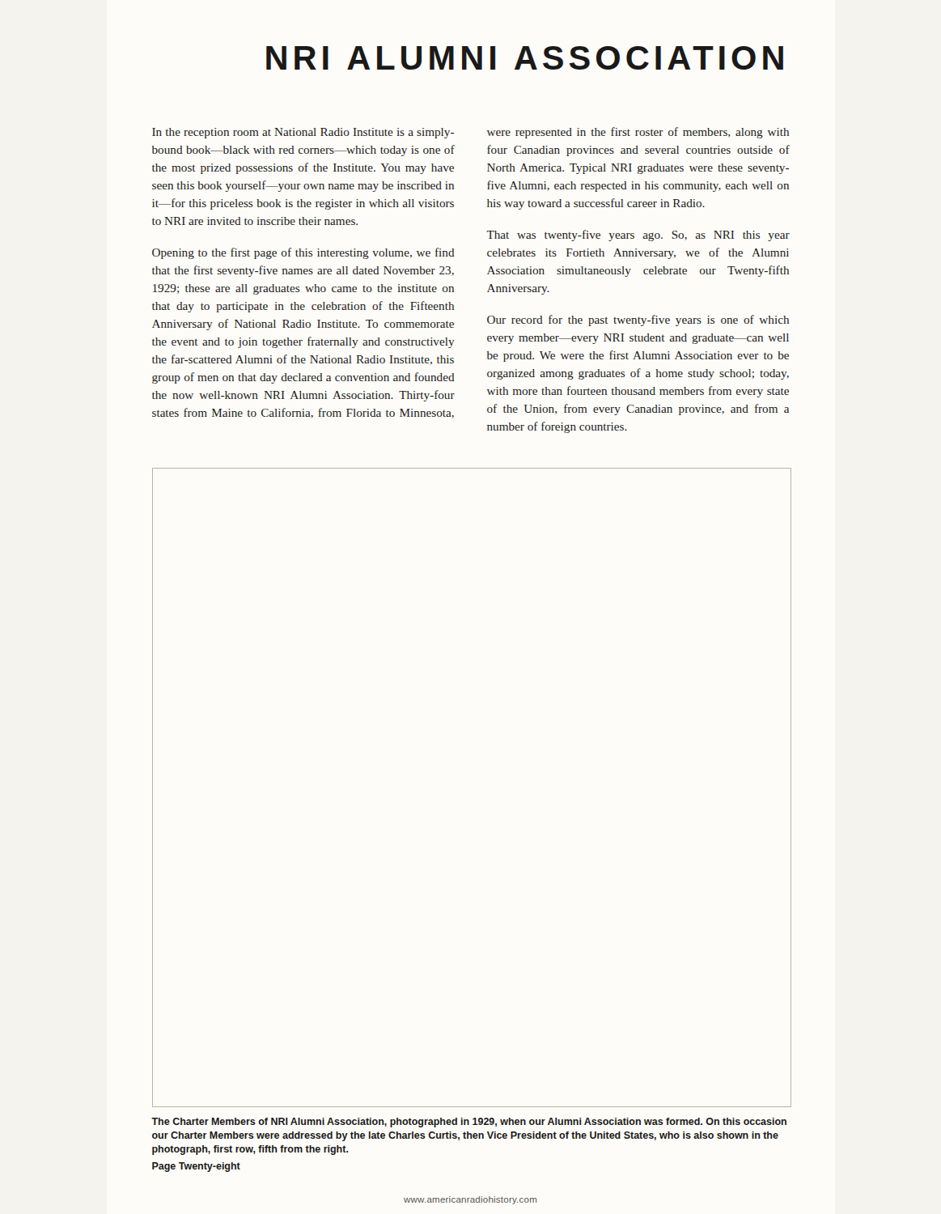NRI Alumni Association
In the reception room at National Radio Institute is a simply-bound book—black with red corners—which today is one of the most prized possessions of the Institute. You may have seen this book yourself—your own name may be inscribed in it—for this priceless book is the register in which all visitors to NRI are invited to inscribe their names.
Opening to the first page of this interesting volume, we find that the first seventy-five names are all dated November 23, 1929; these are all graduates who came to the institute on that day to participate in the celebration of the Fifteenth Anniversary of National Radio Institute. To commemorate the event and to join together fraternally and constructively the far-scattered Alumni of the National Radio Institute, this group of men on that day declared a convention and founded the now well-known NRI Alumni Association. Thirty-four states from Maine to California, from Florida to Minnesota, were represented in the first roster of members, along with four Canadian provinces and several countries outside of North America. Typical NRI graduates were these seventy-five Alumni, each respected in his community, each well on his way toward a successful career in Radio.
That was twenty-five years ago. So, as NRI this year celebrates its Fortieth Anniversary, we of the Alumni Association simultaneously celebrate our Twenty-fifth Anniversary.
Our record for the past twenty-five years is one of which every member—every NRI student and graduate—can well be proud. We were the first Alumni Association ever to be organized among graduates of a home study school; today, with more than fourteen thousand members from every state of the Union, from every Canadian province, and from a number of foreign countries.
The Charter Members of NRI Alumni Association, photographed in 1929, when our Alumni Association was formed. On this occasion our Charter Members were addressed by the late Charles Curtis, then Vice President of the United States, who is also shown in the photograph, first row, fifth from the right.
Page Twenty-eight
www.americanradiohistory.com